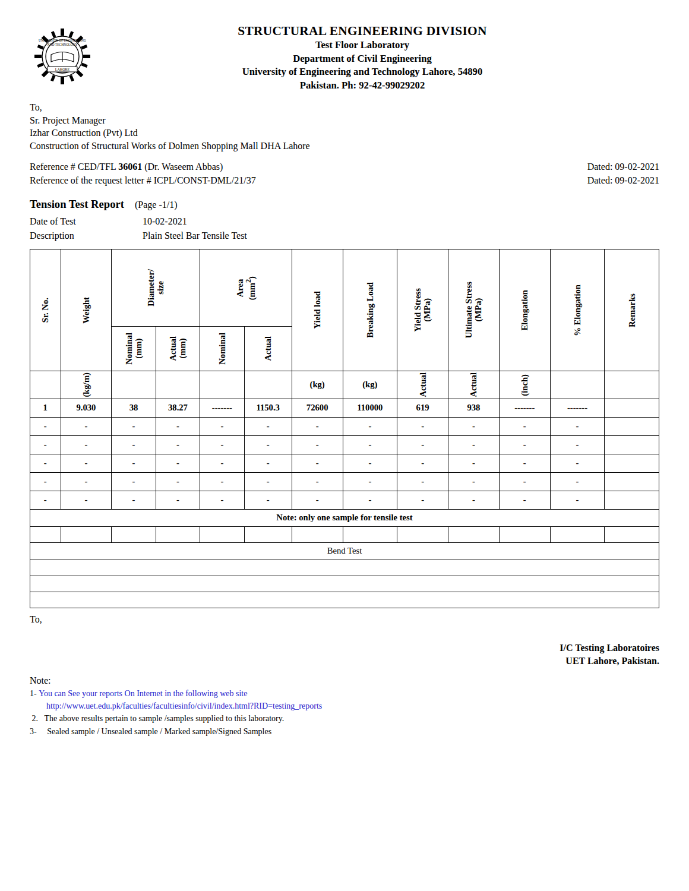LAHORE UNIVERSITY OF ENGINEERING AND TECHNOLOGY
STRUCTURAL ENGINEERING DIVISION
Test Floor Laboratory
Department of Civil Engineering
University of Engineering and Technology Lahore, 54890
Pakistan. Ph: 92-42-99029202
To,
Sr. Project Manager
Izhar Construction (Pvt) Ltd
Construction of Structural Works of Dolmen Shopping Mall DHA Lahore
Reference # CED/TFL 36061 (Dr. Waseem Abbas)Dated: 09-02-2021
Reference of the request letter # ICPL/CONST-DML/21/37Dated: 09-02-2021
Tension Test Report
(Page -1/1)
Date of Test10-02-2021
Description Plain Steel Bar Tensile Test
| Sr. No. | Weight | Diameter/ size | Area (mm 2 ) | Yield load | Breaking Load | Yield Stress (MPa) | Ultimate Stress (MPa) | Elongation | % Elongation | Remarks |
| --- | --- | --- | --- | --- | --- | --- | --- | --- | --- | --- |
| Nominal (mm) | Actual (mm) | Nominal | Actual |
| | (kg/m) | | | | | (kg) | (kg) | Actual | Actual | (inch) | | |
| 1 | 9.030 | 38 | 38.27 | ------- | 1150.3 | 72600 | 110000 | 619 | 938 | ------- | ------- | |
| - | - | - | - | - | - | - | - | - | - | - | - | |
| - | - | - | - | - | - | - | - | - | - | - | - | |
| - | - | - | - | - | - | - | - | - | - | - | - | |
| - | - | - | - | - | - | - | - | - | - | - | - | |
| - | - | - | - | - | - | - | - | - | - | - | - | |
| Note: only one sample for tensile test |
| Bend Test |
To,
I/C Testing Laboratoires
UET Lahore, Pakistan.
Note:
1- You can See your reports On Internet in the following web site
http://www.uet.edu.pk/faculties/facultiesinfo/civil/index.html?RID=testing_reports
2. The above results pertain to sample /samples supplied to this laboratory.
3- Sealed sample / Unsealed sample / Marked sample/Signed Samples